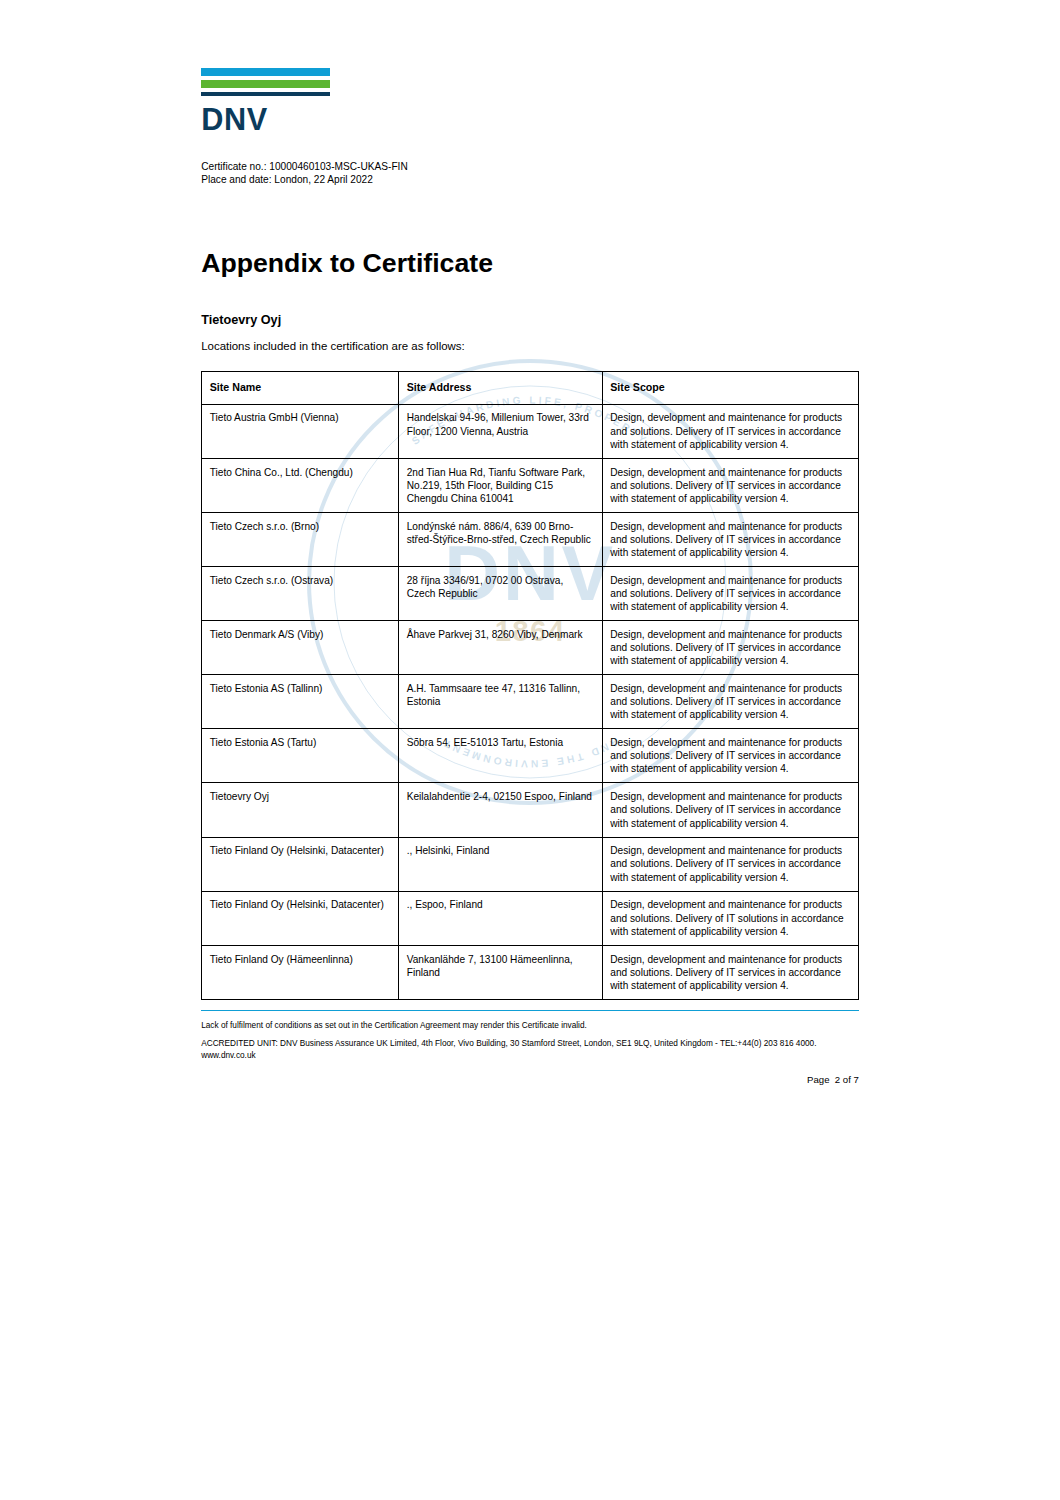DNV
1864
SAFEGUARDING LIFE, PROPERTY AND THE ENVIRONMENT
DNV
Certificate no.: 10000460103-MSC-UKAS-FIN
Place and date: London, 22 April 2022
Appendix to Certificate
Tietoevry Oyj
Locations included in the certification are as follows:
| Site Name | Site Address | Site Scope |
| --- | --- | --- |
| Tieto Austria GmbH (Vienna) | Handelskai 94-96, Millenium Tower, 33rd Floor, 1200 Vienna, Austria | Design, development and maintenance for products and solutions. Delivery of IT services in accordance with statement of applicability version 4. |
| Tieto China Co., Ltd. (Chengdu) | 2nd Tian Hua Rd, Tianfu Software Park, No.219, 15th Floor, Building C15 Chengdu China 610041 | Design, development and maintenance for products and solutions. Delivery of IT services in accordance with statement of applicability version 4. |
| Tieto Czech s.r.o. (Brno) | Londýnské nám. 886/4, 639 00 Brno-střed-Štýřice-Brno-střed, Czech Republic | Design, development and maintenance for products and solutions. Delivery of IT services in accordance with statement of applicability version 4. |
| Tieto Czech s.r.o. (Ostrava) | 28 října 3346/91, 0702 00 Ostrava, Czech Republic | Design, development and maintenance for products and solutions. Delivery of IT services in accordance with statement of applicability version 4. |
| Tieto Denmark A/S (Viby) | Åhave Parkvej 31, 8260 Viby, Denmark | Design, development and maintenance for products and solutions. Delivery of IT services in accordance with statement of applicability version 4. |
| Tieto Estonia AS (Tallinn) | A.H. Tammsaare tee 47, 11316 Tallinn, Estonia | Design, development and maintenance for products and solutions. Delivery of IT services in accordance with statement of applicability version 4. |
| Tieto Estonia AS (Tartu) | Sõbra 54, EE-51013 Tartu, Estonia | Design, development and maintenance for products and solutions. Delivery of IT services in accordance with statement of applicability version 4. |
| Tietoevry Oyj | Keilalahdentie 2-4, 02150 Espoo, Finland | Design, development and maintenance for products and solutions. Delivery of IT services in accordance with statement of applicability version 4. |
| Tieto Finland Oy (Helsinki, Datacenter) | ., Helsinki, Finland | Design, development and maintenance for products and solutions. Delivery of IT services in accordance with statement of applicability version 4. |
| Tieto Finland Oy (Helsinki, Datacenter) | ., Espoo, Finland | Design, development and maintenance for products and solutions. Delivery of IT solutions in accordance with statement of applicability version 4. |
| Tieto Finland Oy (Hämeenlinna) | Vankanlähde 7, 13100 Hämeenlinna, Finland | Design, development and maintenance for products and solutions. Delivery of IT services in accordance with statement of applicability version 4. |
Lack of fulfilment of conditions as set out in the Certification Agreement may render this Certificate invalid.
ACCREDITED UNIT: DNV Business Assurance UK Limited, 4th Floor, Vivo Building, 30 Stamford Street, London, SE1 9LQ, United Kingdom - TEL:+44(0) 203 816 4000. www.dnv.co.uk
Page 2 of 7